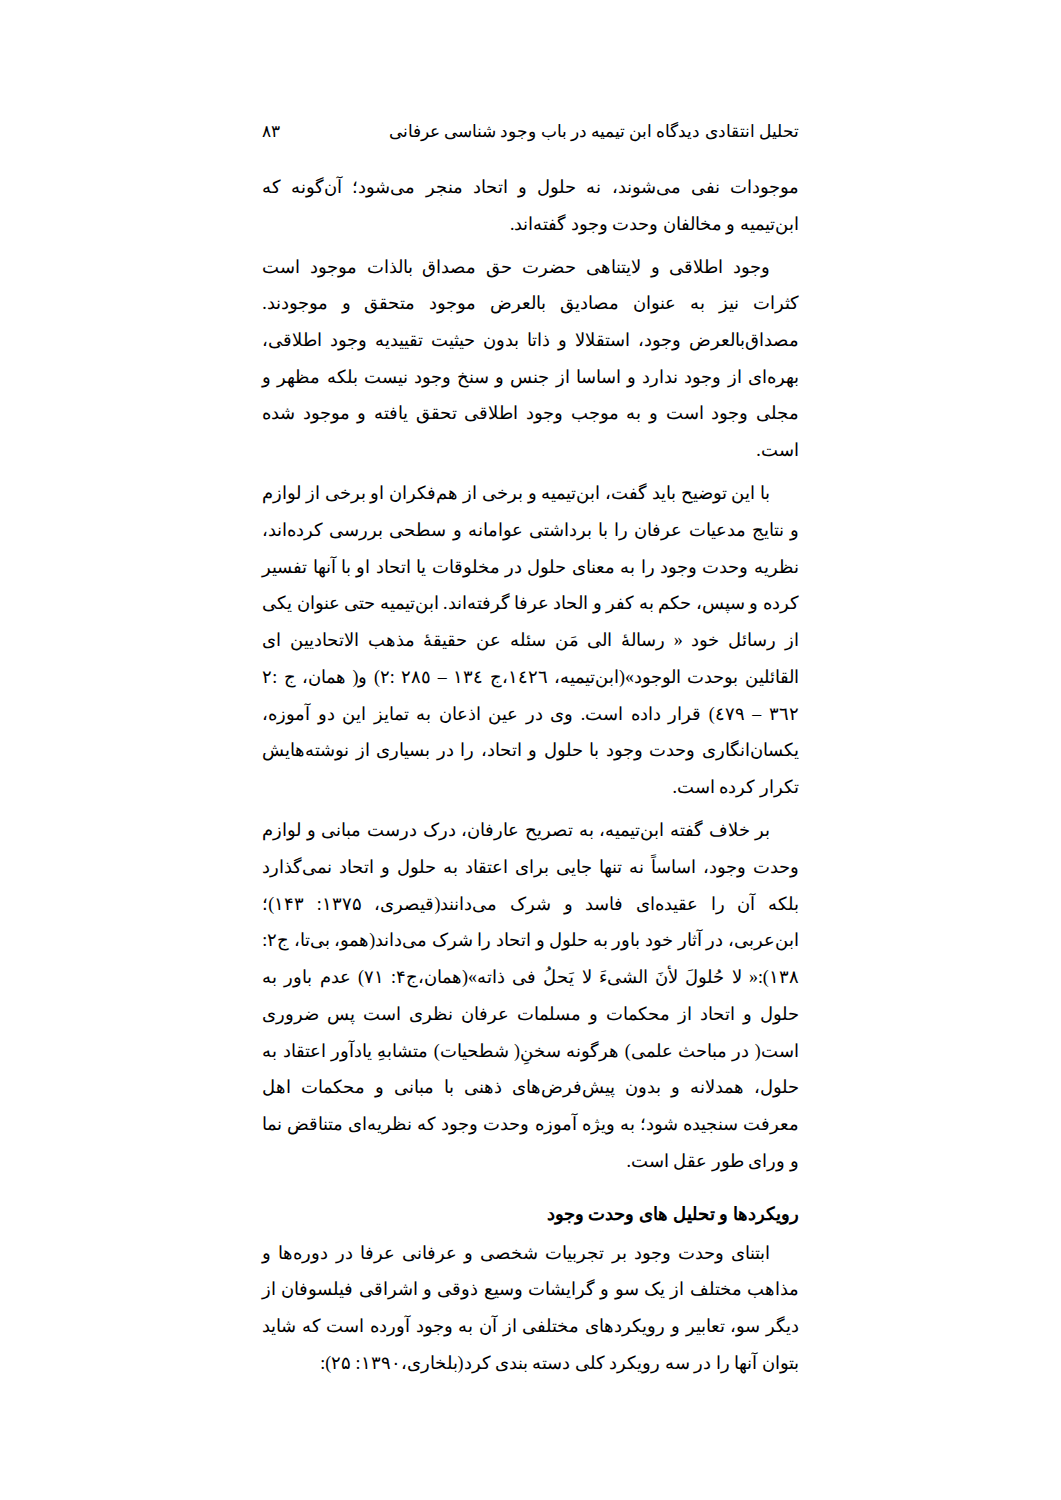تحلیل انتقادی دیدگاه ابن تیمیه در باب وجود شناسی عرفانی
۸۳
موجودات نفی می‌شوند، نه حلول و اتحاد منجر می‌شود؛ آن‌گونه که ابن‌تیمیه و مخالفان وحدت وجود گفته‌اند.
وجود اطلاقی و لایتناهی حضرت حق مصداق بالذات موجود است کثرات نیز به عنوان مصادیق بالعرض موجود متحقق و موجودند. مصداق‌بالعرض وجود، استقلالا و ذاتا بدون حیثیت تقییدیه وجود اطلاقی، بهره‌ای از وجود ندارد و اساسا از جنس و سنخ وجود نیست بلکه مظهر و مجلی وجود است و به موجب وجود اطلاقی تحقق یافته و موجود شده است.
با این توضیح باید گفت، ابن‌تیمیه و برخی از هم‌فکران او برخی از لوازم و نتایج مدعیات عرفان را با برداشتی عوامانه و سطحی بررسی کرده‌اند، نظریه وحدت وجود را به معنای حلول در مخلوقات یا اتحاد او با آنها تفسیر کرده و سپس، حکم به کفر و الحاد عرفا گرفته‌اند. ابن‌تیمیه حتی عنوان یکی از رسائل خود « رسالهٔ الی مَن سئله عن حقیقهٔ مذهب الاتحادیین ای القائلین بوحدت الوجود»(ابن‌تیمیه، ١٤٢٦،ج ٢: ١٣٤ – ٢٨٥) و( همان، ج ٢: ٣٦٢ – ٤٧٩) قرار داده است. وی در عین اذعان به تمایز این دو آموزه، یکسان‌انگاری وحدت وجود با حلول و اتحاد، را در بسیاری از نوشته‌هایش تکرار کرده است.
بر خلاف گفته ابن‌تیمیه، به تصریح عارفان، درک درست مبانی و لوازم وحدت وجود، اساساً نه تنها جایی برای اعتقاد به حلول و اتحاد نمی‌گذارد بلکه آن را عقیده‌ای فاسد و شرک می‌دانند(قیصری، ۱۳۷۵: ۱۴۳)؛ ابن‌عربی، در آثار خود باور به حلول و اتحاد را شرک می‌داند(همو، بی‌تا، ج۲: ۱۳۸):« لا حُلولَ لأنَ الشیءَ لا یَحلُ فی ذاته»(همان،ج۴: ۷۱) عدم باور به حلول و اتحاد از محکمات و مسلمات عرفان نظری است پس ضروری است( در مباحث علمی) هرگونه سخنِ( شطحیات) متشابهِ یادآور اعتقاد به حلول، همدلانه و بدون پیش‌فرض‌های ذهنی با مبانی و محکمات اهل معرفت سنجیده شود؛ به ویژه آموزه وحدت وجود که نظریه‌ای متناقض نما و ورای طور عقل است.
رویکردها و تحلیل های وحدت وجود
ابتنای وحدت وجود بر تجربیات شخصی و عرفانی عرفا در دوره‌ها و مذاهب مختلف از یک سو و گرایشات وسیع ذوقی و اشراقی فیلسوفان از دیگر سو، تعابیر و رویکردهای مختلفی از آن به وجود آورده است که شاید بتوان آنها را در سه رویکرد کلی دسته بندی کرد(بلخاری،۱۳۹۰: ۲۵):